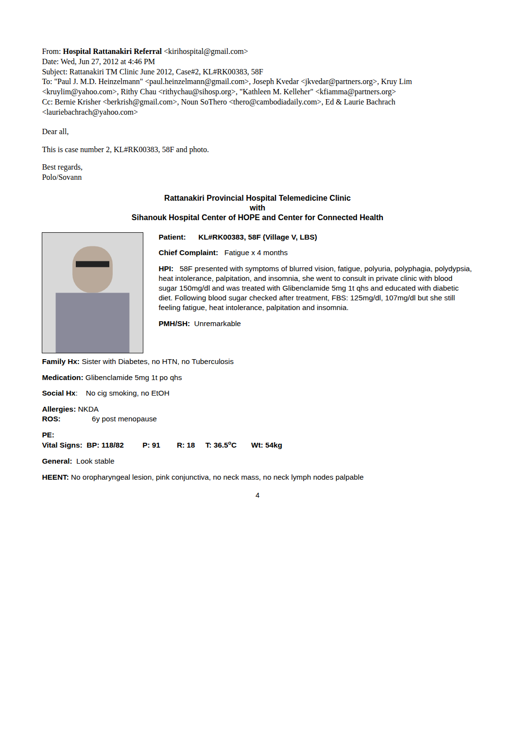From: Hospital Rattanakiri Referral <kirihospital@gmail.com>
Date: Wed, Jun 27, 2012 at 4:46 PM
Subject: Rattanakiri TM Clinic June 2012, Case#2, KL#RK00383, 58F
To: "Paul J. M.D. Heinzelmann" <paul.heinzelmann@gmail.com>, Joseph Kvedar <jkvedar@partners.org>, Kruy Lim <kruylim@yahoo.com>, Rithy Chau <rithychau@sihosp.org>, "Kathleen M. Kelleher" <kfiamma@partners.org>
Cc: Bernie Krisher <berkrish@gmail.com>, Noun SoThero <thero@cambodiadaily.com>, Ed & Laurie Bachrach <lauriebachrach@yahoo.com>
Dear all,
This is case number 2, KL#RK00383, 58F and photo.
Best regards,
Polo/Sovann
Rattanakiri Provincial Hospital Telemedicine Clinic
with
Sihanouk Hospital Center of HOPE and Center for Connected Health
Patient: KL#RK00383, 58F (Village V, LBS)
Chief Complaint: Fatigue x 4 months
HPI: 58F presented with symptoms of blurred vision, fatigue, polyuria, polyphagia, polydypsia, heat intolerance, palpitation, and insomnia, she went to consult in private clinic with blood sugar 150mg/dl and was treated with Glibenclamide 5mg 1t qhs and educated with diabetic diet. Following blood sugar checked after treatment, FBS: 125mg/dl, 107mg/dl but she still feeling fatigue, heat intolerance, palpitation and insomnia.
PMH/SH: Unremarkable
Family Hx: Sister with Diabetes, no HTN, no Tuberculosis
Medication: Glibenclamide 5mg 1t po qhs
Social Hx: No cig smoking, no EtOH
Allergies: NKDA
ROS: 6y post menopause
PE:
Vital Signs: BP: 118/82 P: 91 R: 18 T: 36.5oC Wt: 54kg
General: Look stable
HEENT: No oropharyngeal lesion, pink conjunctiva, no neck mass, no neck lymph nodes palpable
4